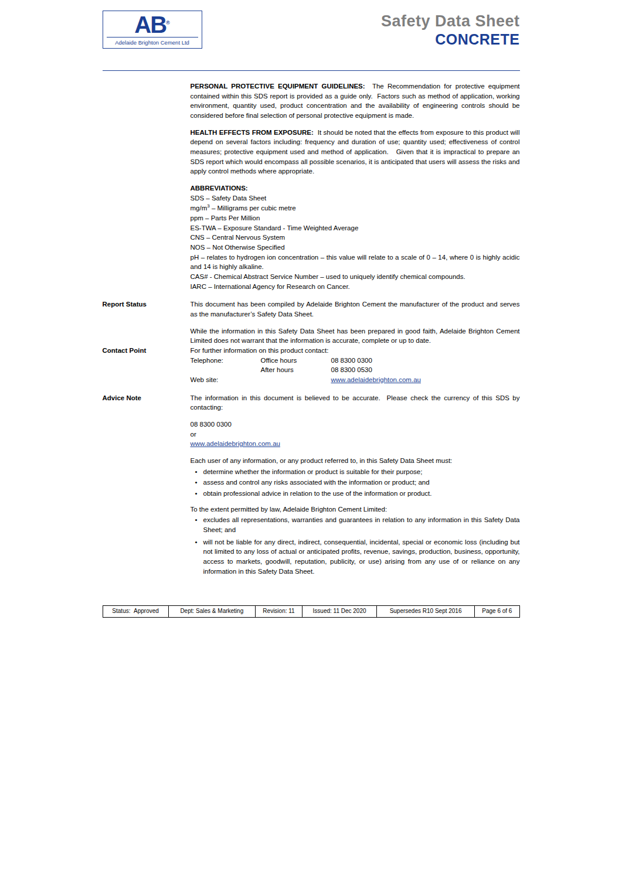AB®
Adelaide Brighton Cement Ltd
Safety Data Sheet
CONCRETE
| | PERSONAL PROTECTIVE EQUIPMENT GUIDELINES: The Recommendation for protective equipment contained within this SDS report is provided as a guide only. Factors such as method of application, working environment, quantity used, product concentration and the availability of engineering controls should be considered before final selection of personal protective equipment is made. HEALTH EFFECTS FROM EXPOSURE: It should be noted that the effects from exposure to this product will depend on several factors including: frequency and duration of use; quantity used; effectiveness of control measures; protective equipment used and method of application. Given that it is impractical to prepare an SDS report which would encompass all possible scenarios, it is anticipated that users will assess the risks and apply control methods where appropriate. ABBREVIATIONS: SDS – Safety Data Sheet mg/m 3 – Milligrams per cubic metre ppm – Parts Per Million ES-TWA – Exposure Standard - Time Weighted Average CNS – Central Nervous System NOS – Not Otherwise Specified pH – relates to hydrogen ion concentration – this value will relate to a scale of 0 – 14, where 0 is highly acidic and 14 is highly alkaline. CAS# - Chemical Abstract Service Number – used to uniquely identify chemical compounds. IARC – International Agency for Research on Cancer. |
| Report Status | This document has been compiled by Adelaide Brighton Cement the manufacturer of the product and serves as the manufacturer’s Safety Data Sheet. While the information in this Safety Data Sheet has been prepared in good faith, Adelaide Brighton Cement Limited does not warrant that the information is accurate, complete or up to date. |
| Contact Point | For further information on this product contact: / Telephone: / Office hours / 08 8300 0300 / / / After hours / 08 8300 0530 / / Web site: / / www.adelaidebrighton.com.au / |
| Advice Note | The information in this document is believed to be accurate. Please check the currency of this SDS by contacting: 08 8300 0300 or www.adelaidebrighton.com.au Each user of any information, or any product referred to, in this Safety Data Sheet must: determine whether the information or product is suitable for their purpose; assess and control any risks associated with the information or product; and obtain professional advice in relation to the use of the information or product. To the extent permitted by law, Adelaide Brighton Cement Limited: excludes all representations, warranties and guarantees in relation to any information in this Safety Data Sheet; and will not be liable for any direct, indirect, consequential, incidental, special or economic loss (including but not limited to any loss of actual or anticipated profits, revenue, savings, production, business, opportunity, access to markets, goodwill, reputation, publicity, or use) arising from any use of or reliance on any information in this Safety Data Sheet. |
| Status: Approved | Dept: Sales & Marketing | Revision: 11 | Issued: 11 Dec 2020 | Supersedes R10 Sept 2016 | Page 6 of 6 |